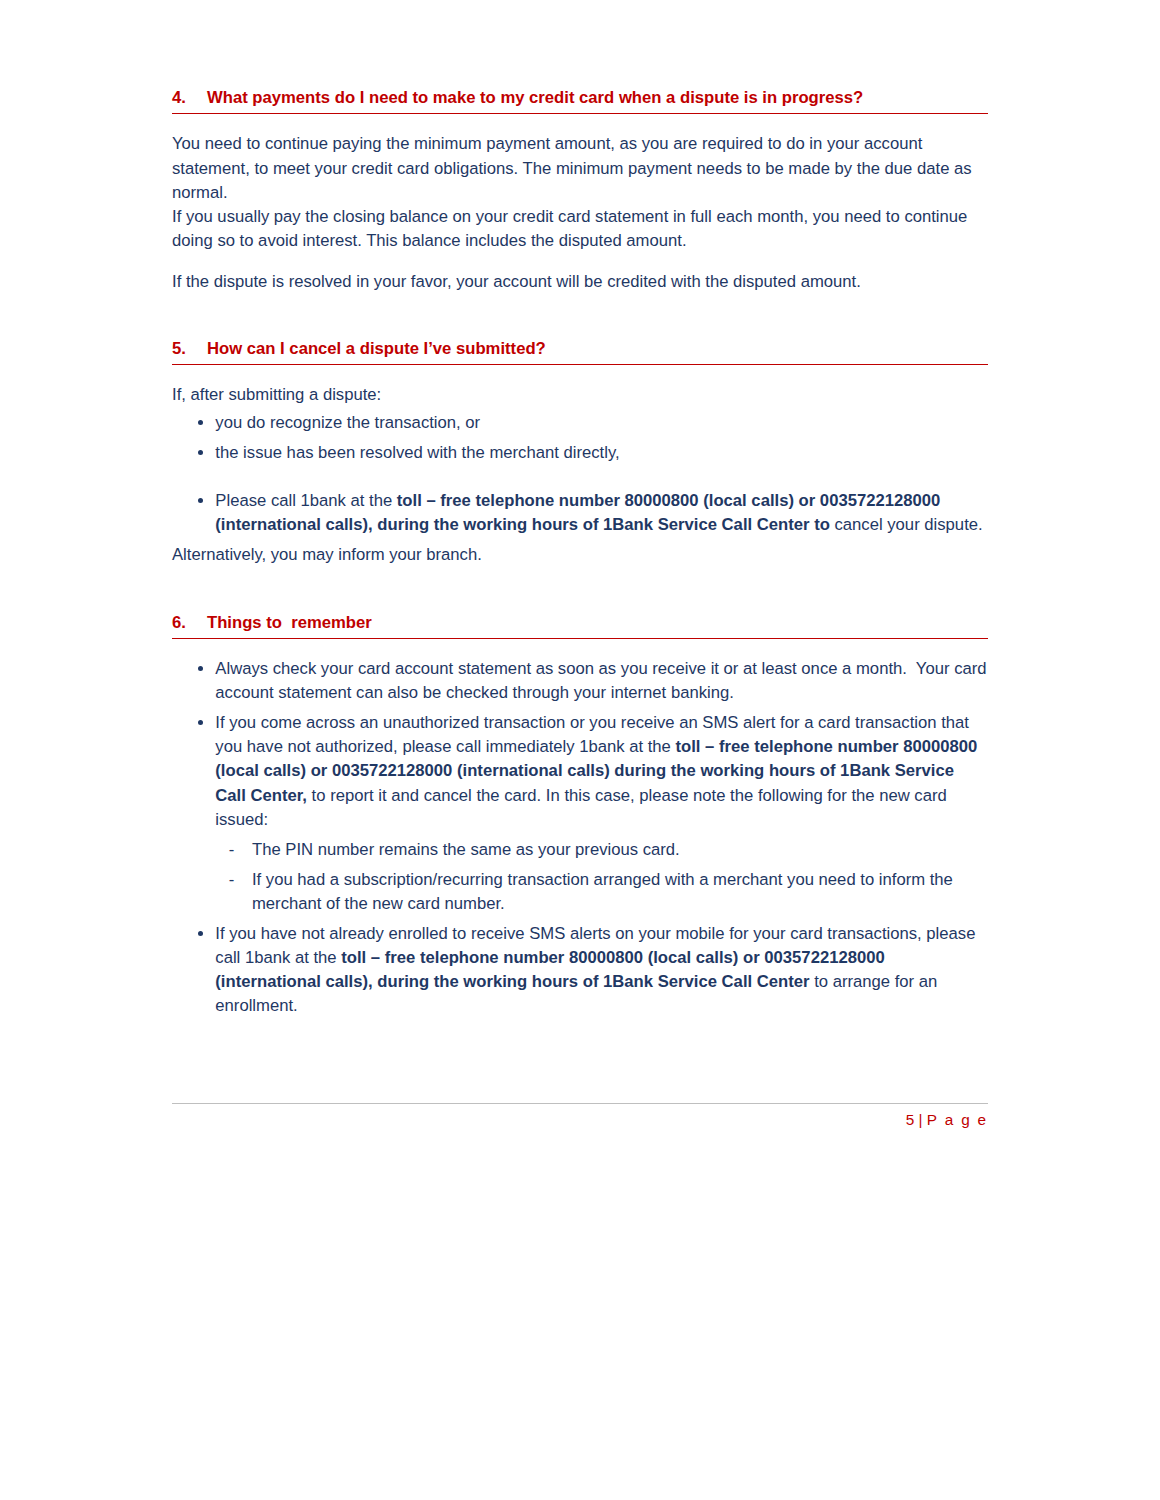4. What payments do I need to make to my credit card when a dispute is in progress?
You need to continue paying the minimum payment amount, as you are required to do in your account statement, to meet your credit card obligations. The minimum payment needs to be made by the due date as normal.
If you usually pay the closing balance on your credit card statement in full each month, you need to continue doing so to avoid interest. This balance includes the disputed amount.
If the dispute is resolved in your favor, your account will be credited with the disputed amount.
5. How can I cancel a dispute I’ve submitted?
If, after submitting a dispute:
you do recognize the transaction, or
the issue has been resolved with the merchant directly,
Please call 1bank at the toll – free telephone number 80000800 (local calls) or 0035722128000 (international calls), during the working hours of 1Bank Service Call Center to cancel your dispute.
Alternatively, you may inform your branch.
6. Things to remember
Always check your card account statement as soon as you receive it or at least once a month. Your card account statement can also be checked through your internet banking.
If you come across an unauthorized transaction or you receive an SMS alert for a card transaction that you have not authorized, please call immediately 1bank at the toll – free telephone number 80000800 (local calls) or 0035722128000 (international calls) during the working hours of 1Bank Service Call Center, to report it and cancel the card. In this case, please note the following for the new card issued:
The PIN number remains the same as your previous card.
If you had a subscription/recurring transaction arranged with a merchant you need to inform the merchant of the new card number.
If you have not already enrolled to receive SMS alerts on your mobile for your card transactions, please call 1bank at the toll – free telephone number 80000800 (local calls) or 0035722128000 (international calls), during the working hours of 1Bank Service Call Center to arrange for an enrollment.
5 | P a g e